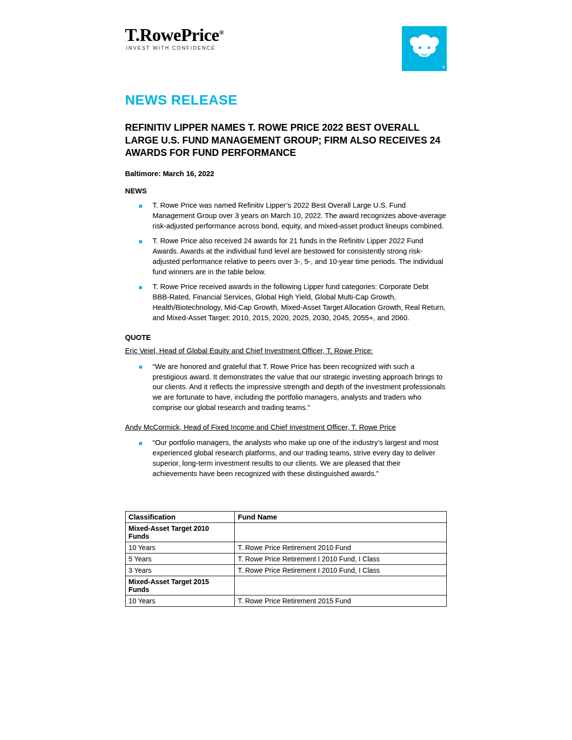T.RowePrice®
INVEST WITH CONFIDENCE
®
NEWS RELEASE
Refinitiv Lipper Names T. Rowe Price 2022 Best Overall Large U.S. Fund Management Group; Firm Also Receives 24 Awards for Fund Performance
Baltimore: March 16, 2022
NEWS
T. Rowe Price was named Refinitiv Lipper’s 2022 Best Overall Large U.S. Fund Management Group over 3 years on March 10, 2022. The award recognizes above-average risk-adjusted performance across bond, equity, and mixed-asset product lineups combined.
T. Rowe Price also received 24 awards for 21 funds in the Refinitiv Lipper 2022 Fund Awards. Awards at the individual fund level are bestowed for consistently strong risk-adjusted performance relative to peers over 3-, 5-, and 10-year time periods. The individual fund winners are in the table below.
T. Rowe Price received awards in the following Lipper fund categories: Corporate Debt BBB-Rated, Financial Services, Global High Yield, Global Multi-Cap Growth, Health/Biotechnology, Mid-Cap Growth, Mixed-Asset Target Allocation Growth, Real Return, and Mixed-Asset Target: 2010, 2015, 2020, 2025, 2030, 2045, 2055+, and 2060.
QUOTE
Eric Veiel, Head of Global Equity and Chief Investment Officer, T. Rowe Price:
“We are honored and grateful that T. Rowe Price has been recognized with such a prestigious award. It demonstrates the value that our strategic investing approach brings to our clients. And it reflects the impressive strength and depth of the investment professionals we are fortunate to have, including the portfolio managers, analysts and traders who comprise our global research and trading teams.”
Andy McCormick, Head of Fixed Income and Chief Investment Officer, T. Rowe Price
“Our portfolio managers, the analysts who make up one of the industry’s largest and most experienced global research platforms, and our trading teams, strive every day to deliver superior, long-term investment results to our clients. We are pleased that their achievements have been recognized with these distinguished awards.”
| Classification | Fund Name |
| --- | --- |
| Mixed-Asset Target 2010 Funds | |
| 10 Years | T. Rowe Price Retirement 2010 Fund |
| 5 Years | T. Rowe Price Retirement I 2010 Fund, I Class |
| 3 Years | T. Rowe Price Retirement I 2010 Fund, I Class |
| Mixed-Asset Target 2015 Funds | |
| 10 Years | T. Rowe Price Retirement 2015 Fund |